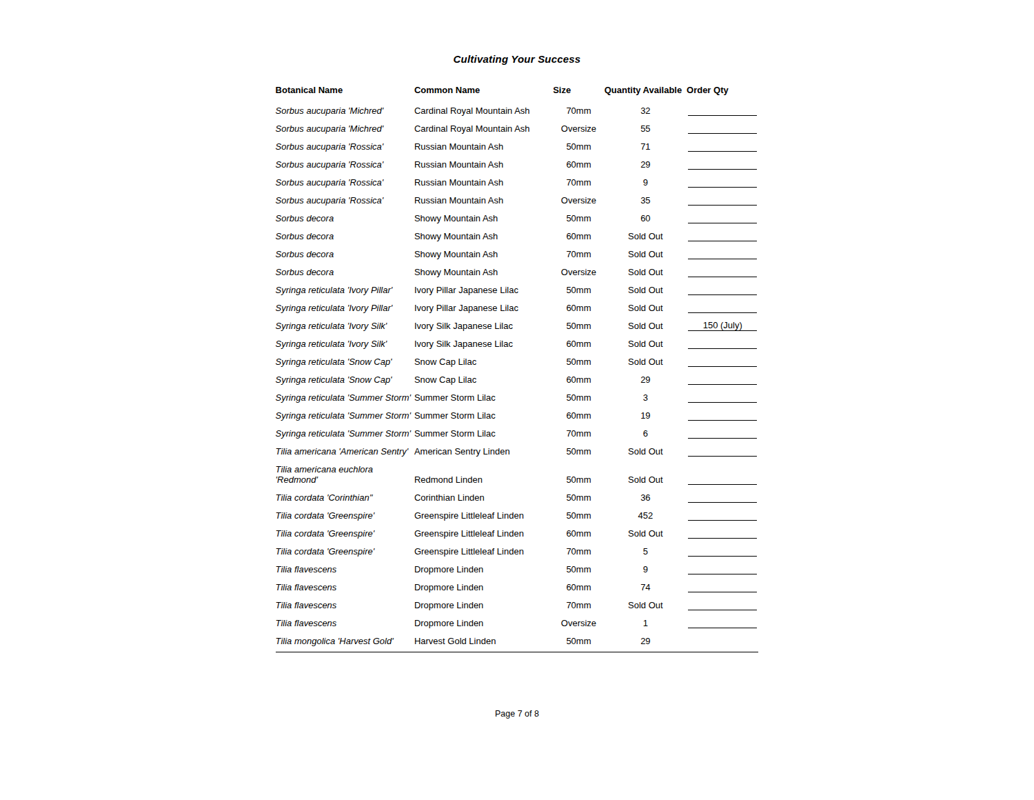Cultivating Your Success
| Botanical Name | Common Name | Size | Quantity Available | Order Qty |
| --- | --- | --- | --- | --- |
| Sorbus aucuparia 'Michred' | Cardinal Royal Mountain Ash | 70mm | 32 | |
| Sorbus aucuparia 'Michred' | Cardinal Royal Mountain Ash | Oversize | 55 | |
| Sorbus aucuparia 'Rossica' | Russian Mountain Ash | 50mm | 71 | |
| Sorbus aucuparia 'Rossica' | Russian Mountain Ash | 60mm | 29 | |
| Sorbus aucuparia 'Rossica' | Russian Mountain Ash | 70mm | 9 | |
| Sorbus aucuparia 'Rossica' | Russian Mountain Ash | Oversize | 35 | |
| Sorbus decora | Showy Mountain Ash | 50mm | 60 | |
| Sorbus decora | Showy Mountain Ash | 60mm | Sold Out | |
| Sorbus decora | Showy Mountain Ash | 70mm | Sold Out | |
| Sorbus decora | Showy Mountain Ash | Oversize | Sold Out | |
| Syringa reticulata 'Ivory Pillar' | Ivory Pillar Japanese Lilac | 50mm | Sold Out | |
| Syringa reticulata 'Ivory Pillar' | Ivory Pillar Japanese Lilac | 60mm | Sold Out | |
| Syringa reticulata 'Ivory Silk' | Ivory Silk Japanese Lilac | 50mm | Sold Out | 150 (July) |
| Syringa reticulata 'Ivory Silk' | Ivory Silk Japanese Lilac | 60mm | Sold Out | |
| Syringa reticulata 'Snow Cap' | Snow Cap Lilac | 50mm | Sold Out | |
| Syringa reticulata 'Snow Cap' | Snow Cap Lilac | 60mm | 29 | |
| Syringa reticulata 'Summer Storm' | Summer Storm Lilac | 50mm | 3 | |
| Syringa reticulata 'Summer Storm' | Summer Storm Lilac | 60mm | 19 | |
| Syringa reticulata 'Summer Storm' | Summer Storm Lilac | 70mm | 6 | |
| Tilia americana 'American Sentry' | American Sentry Linden | 50mm | Sold Out | |
| Tilia americana euchlora 'Redmond' | Redmond Linden | 50mm | Sold Out | |
| Tilia cordata 'Corinthian'' | Corinthian Linden | 50mm | 36 | |
| Tilia cordata 'Greenspire' | Greenspire Littleleaf Linden | 50mm | 452 | |
| Tilia cordata 'Greenspire' | Greenspire Littleleaf Linden | 60mm | Sold Out | |
| Tilia cordata 'Greenspire' | Greenspire Littleleaf Linden | 70mm | 5 | |
| Tilia flavescens | Dropmore Linden | 50mm | 9 | |
| Tilia flavescens | Dropmore Linden | 60mm | 74 | |
| Tilia flavescens | Dropmore Linden | 70mm | Sold Out | |
| Tilia flavescens | Dropmore Linden | Oversize | 1 | |
| Tilia mongolica 'Harvest Gold' | Harvest Gold Linden | 50mm | 29 | |
Page 7 of 8